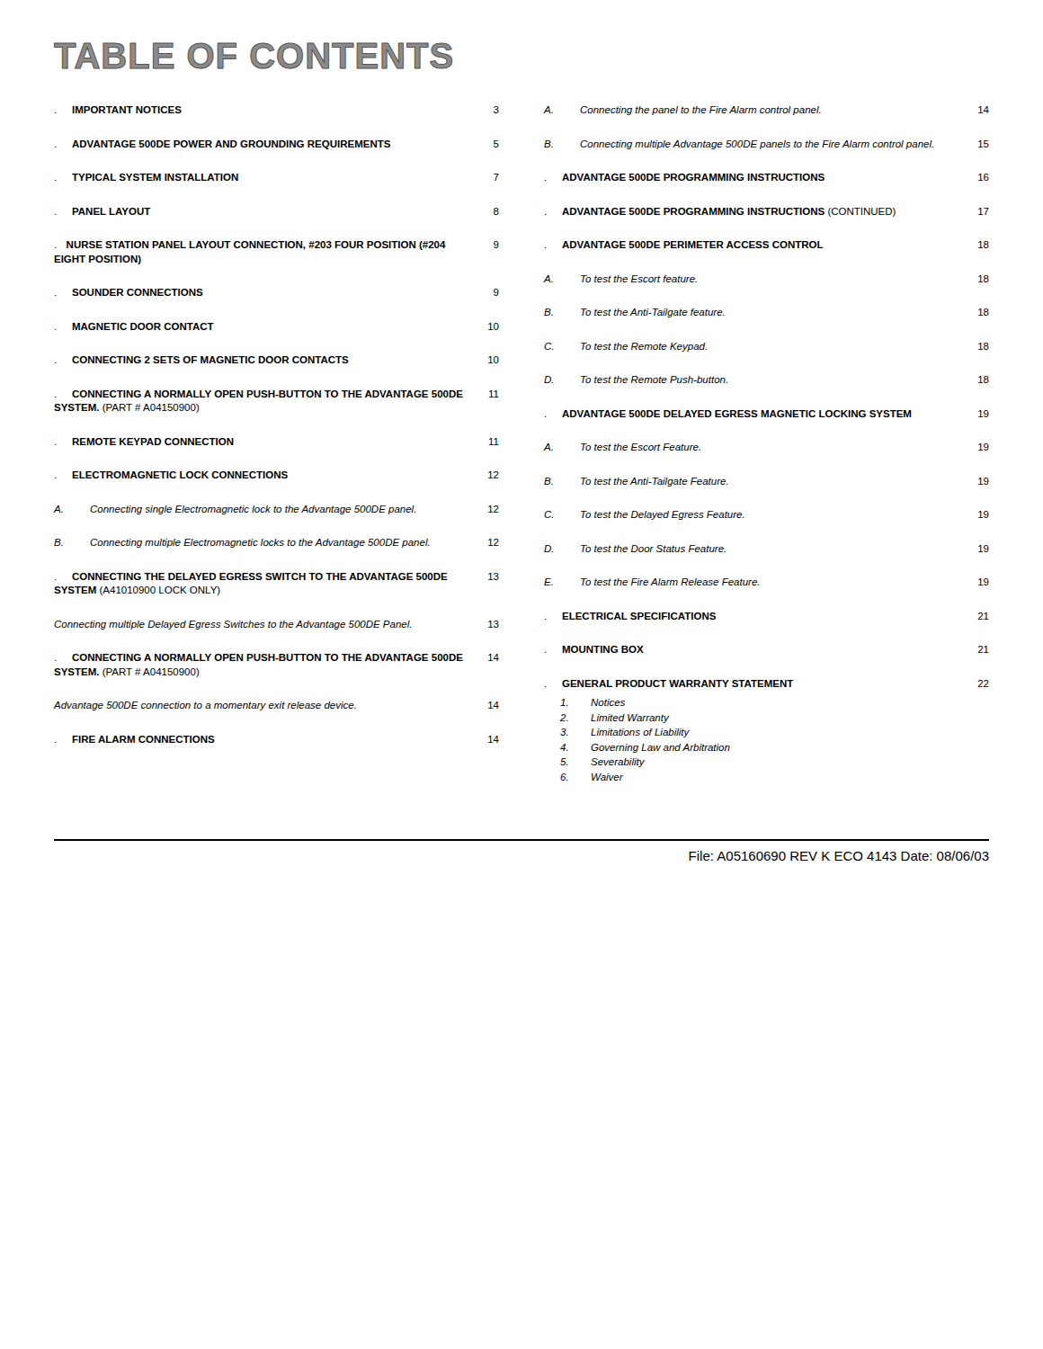TABLE OF CONTENTS
. IMPORTANT NOTICES
3
. ADVANTAGE 500DE POWER AND GROUNDING REQUIREMENTS
5
. TYPICAL SYSTEM INSTALLATION
7
. PANEL LAYOUT
8
. NURSE STATION PANEL LAYOUT CONNECTION, #203 FOUR POSITION (#204 EIGHT POSITION)
9
. SOUNDER CONNECTIONS
9
. MAGNETIC DOOR CONTACT
10
. CONNECTING 2 SETS OF MAGNETIC DOOR CONTACTS
10
. CONNECTING A NORMALLY OPEN PUSH-BUTTON TO THE ADVANTAGE 500DE SYSTEM. (PART # A04150900)
11
. REMOTE KEYPAD CONNECTION
11
. ELECTROMAGNETIC LOCK CONNECTIONS
12
A.
Connecting single Electromagnetic lock to the Advantage 500DE panel.
12
B.
Connecting multiple Electromagnetic locks to the Advantage 500DE panel.
12
. CONNECTING THE DELAYED EGRESS SWITCH TO THE ADVANTAGE 500DE SYSTEM (A41010900 LOCK ONLY)
13
Connecting multiple Delayed Egress Switches to the Advantage 500DE Panel.
13
. CONNECTING A NORMALLY OPEN PUSH-BUTTON TO THE ADVANTAGE 500DE SYSTEM. (PART # A04150900)
14
Advantage 500DE connection to a momentary exit release device.
14
. FIRE ALARM CONNECTIONS
14
A.
Connecting the panel to the Fire Alarm control panel.
14
B.
Connecting multiple Advantage 500DE panels to the Fire Alarm control panel.
15
. ADVANTAGE 500DE PROGRAMMING INSTRUCTIONS
16
. ADVANTAGE 500DE PROGRAMMING INSTRUCTIONS (CONTINUED)
17
. ADVANTAGE 500DE PERIMETER ACCESS CONTROL
18
A.
To test the Escort feature.
18
B.
To test the Anti-Tailgate feature.
18
C.
To test the Remote Keypad.
18
D.
To test the Remote Push-button.
18
. ADVANTAGE 500DE DELAYED EGRESS MAGNETIC LOCKING SYSTEM
19
A.
To test the Escort Feature.
19
B.
To test the Anti-Tailgate Feature.
19
C.
To test the Delayed Egress Feature.
19
D.
To test the Door Status Feature.
19
E.
To test the Fire Alarm Release Feature.
19
. ELECTRICAL SPECIFICATIONS
21
. MOUNTING BOX
21
. GENERAL PRODUCT WARRANTY STATEMENT
22
1. Notices
2. Limited Warranty
3. Limitations of Liability
4. Governing Law and Arbitration
5. Severability
6. Waiver
File: A05160690 REV K ECO 4143 Date: 08/06/03